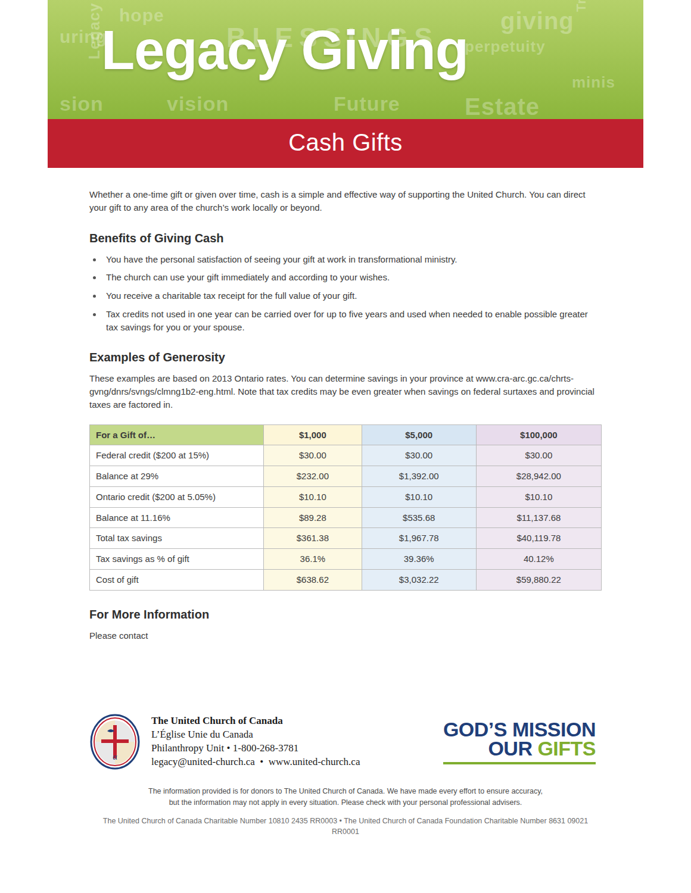hope BLESSINGS giving perpetuity sion vision Future Estate minis uring Legacy Transformation
Legacy Giving
Cash Gifts
Whether a one-time gift or given over time, cash is a simple and effective way of supporting the United Church. You can direct your gift to any area of the church’s work locally or beyond.
Benefits of Giving Cash
You have the personal satisfaction of seeing your gift at work in transformational ministry.
The church can use your gift immediately and according to your wishes.
You receive a charitable tax receipt for the full value of your gift.
Tax credits not used in one year can be carried over for up to five years and used when needed to enable possible greater tax savings for you or your spouse.
Examples of Generosity
These examples are based on 2013 Ontario rates. You can determine savings in your province at www.cra-arc.gc.ca/chrts-gvng/dnrs/svngs/clmng1b2-eng.html. Note that tax credits may be even greater when savings on federal surtaxes and provincial taxes are factored in.
| For a Gift of… | $1,000 | $5,000 | $100,000 |
| --- | --- | --- | --- |
| Federal credit ($200 at 15%) | $30.00 | $30.00 | $30.00 |
| Balance at 29% | $232.00 | $1,392.00 | $28,942.00 |
| Ontario credit ($200 at 5.05%) | $10.10 | $10.10 | $10.10 |
| Balance at 11.16% | $89.28 | $535.68 | $11,137.68 |
| Total tax savings | $361.38 | $1,967.78 | $40,119.78 |
| Tax savings as % of gift | 36.1% | 39.36% | 40.12% |
| Cost of gift | $638.62 | $3,032.22 | $59,880.22 |
For More Information
Please contact
α
The United Church of Canada
L’Église Unie du Canada
Philanthropy Unit • 1-800-268-3781
legacy@united-church.ca • www.united-church.ca
GOD’S MISSION
OUR GIFTS
The information provided is for donors to The United Church of Canada. We have made every effort to ensure accuracy,
but the information may not apply in every situation. Please check with your personal professional advisers.
The United Church of Canada Charitable Number 10810 2435 RR0003 • The United Church of Canada Foundation Charitable Number 8631 09021 RR0001